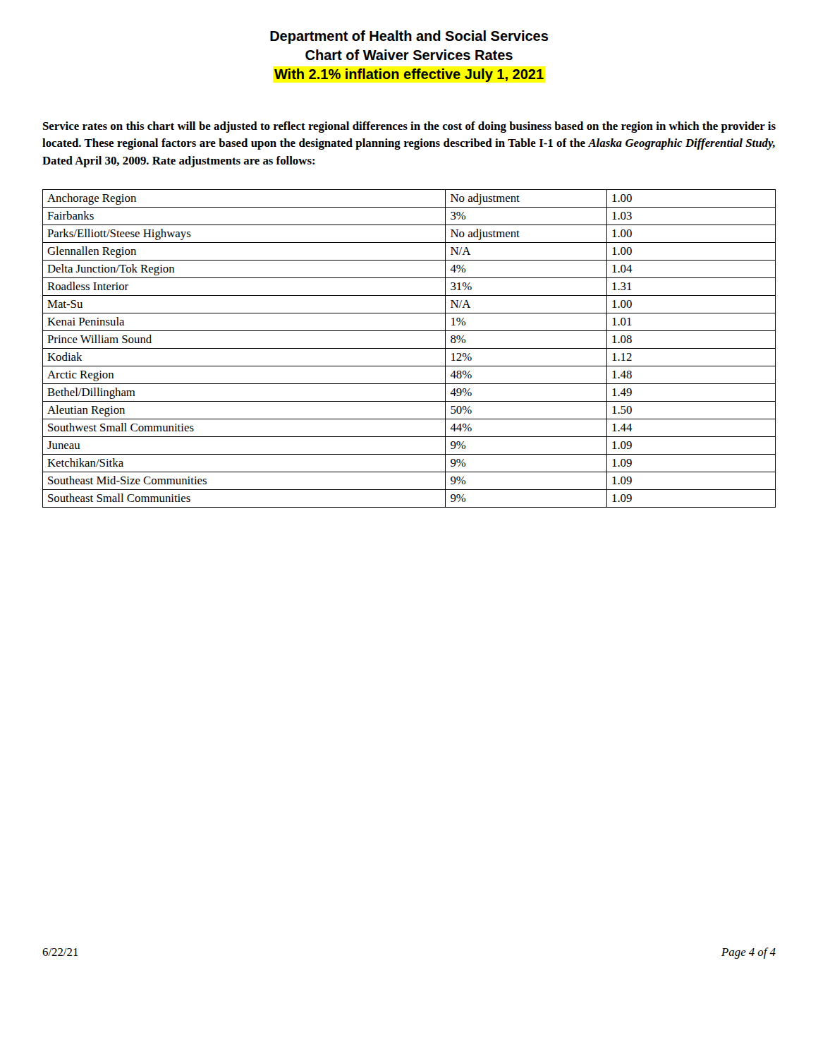Department of Health and Social Services
Chart of Waiver Services Rates
With 2.1% inflation effective July 1, 2021
Service rates on this chart will be adjusted to reflect regional differences in the cost of doing business based on the region in which the provider is located. These regional factors are based upon the designated planning regions described in Table I-1 of the Alaska Geographic Differential Study, Dated April 30, 2009. Rate adjustments are as follows:
| Anchorage Region | No adjustment | 1.00 |
| Fairbanks | 3% | 1.03 |
| Parks/Elliott/Steese Highways | No adjustment | 1.00 |
| Glennallen Region | N/A | 1.00 |
| Delta Junction/Tok Region | 4% | 1.04 |
| Roadless Interior | 31% | 1.31 |
| Mat-Su | N/A | 1.00 |
| Kenai Peninsula | 1% | 1.01 |
| Prince William Sound | 8% | 1.08 |
| Kodiak | 12% | 1.12 |
| Arctic Region | 48% | 1.48 |
| Bethel/Dillingham | 49% | 1.49 |
| Aleutian Region | 50% | 1.50 |
| Southwest Small Communities | 44% | 1.44 |
| Juneau | 9% | 1.09 |
| Ketchikan/Sitka | 9% | 1.09 |
| Southeast Mid-Size Communities | 9% | 1.09 |
| Southeast Small Communities | 9% | 1.09 |
6/22/21 Page 4 of 4